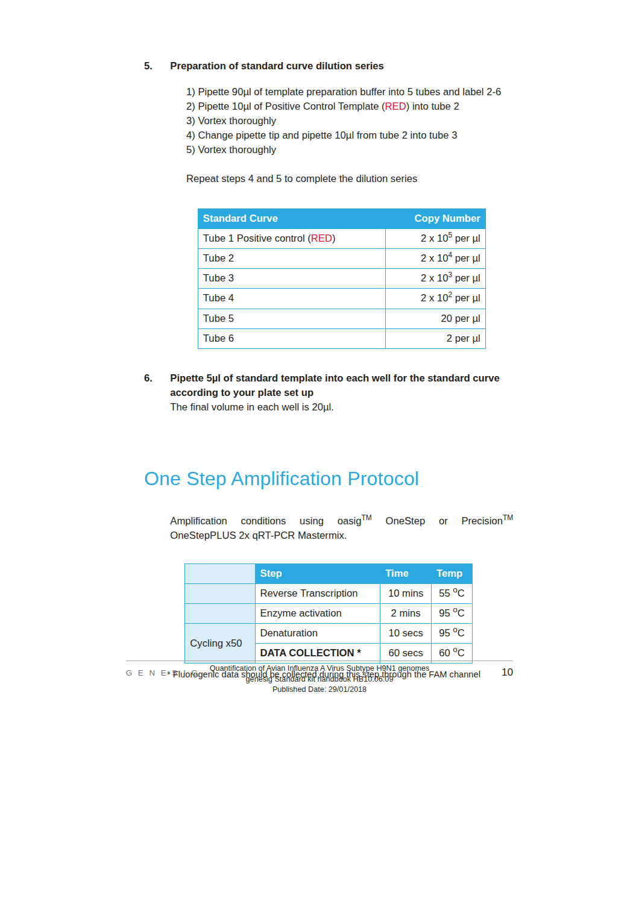5. Preparation of standard curve dilution series
1) Pipette 90µl of template preparation buffer into 5 tubes and label 2-6
2) Pipette 10µl of Positive Control Template (RED) into tube 2
3) Vortex thoroughly
4) Change pipette tip and pipette 10µl from tube 2 into tube 3
5) Vortex thoroughly
Repeat steps 4 and 5 to complete the dilution series
| Standard Curve | Copy Number |
| --- | --- |
| Tube 1 Positive control ( RED ) | 2 x 10 5 per µl |
| Tube 2 | 2 x 10 4 per µl |
| Tube 3 | 2 x 10 3 per µl |
| Tube 4 | 2 x 10 2 per µl |
| Tube 5 | 20 per µl |
| Tube 6 | 2 per µl |
6. Pipette 5µl of standard template into each well for the standard curve according to your plate set up
The final volume in each well is 20µl.
One Step Amplification Protocol
Amplification conditions using oasigTM OneStep or PrecisionTM OneStepPLUS 2x qRT-PCR Mastermix.
| | Step | Time | Temp |
| --- | --- | --- | --- |
| | Reverse Transcription | 10 mins | 55 o C |
| | Enzyme activation | 2 mins | 95 o C |
| Cycling x50 | Denaturation | 10 secs | 95 o C |
| DATA COLLECTION * | 60 secs | 60 o C |
* Fluorogenic data should be collected during this step through the FAM channel
G E N E S I G
Quantification of Avian Influenza A Virus Subtype H9N1 genomes
genesig Standard kit handbook HB10.06.09
Published Date: 29/01/2018
10